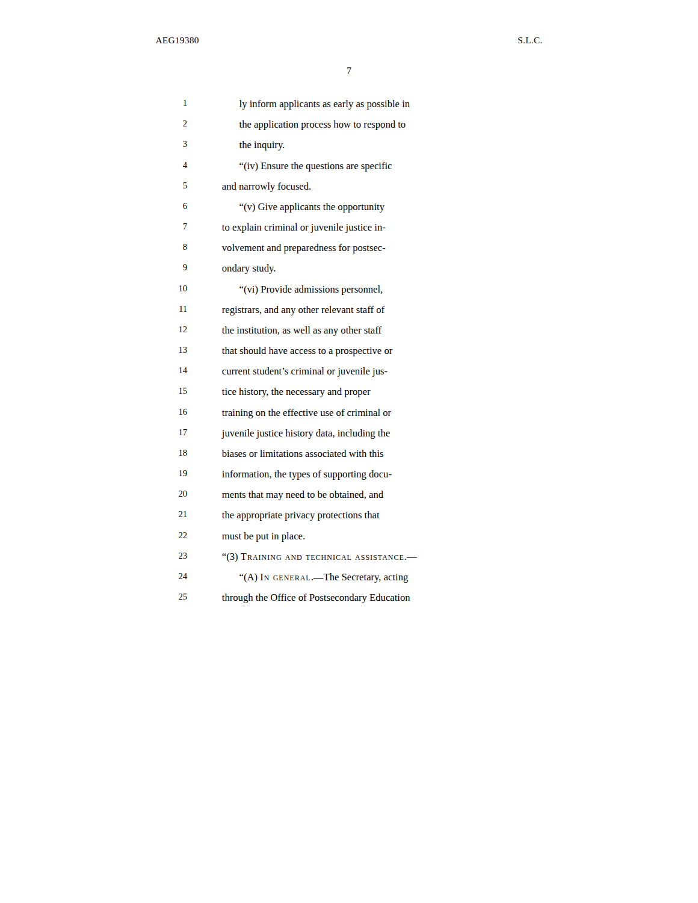AEG19380 S.L.C.
7
| 1 | ly inform applicants as early as possible in |
| 2 | the application process how to respond to |
| 3 | the inquiry. |
| 4 | “(iv) Ensure the questions are specific |
| 5 | and narrowly focused. |
| 6 | “(v) Give applicants the opportunity |
| 7 | to explain criminal or juvenile justice in- |
| 8 | volvement and preparedness for postsec- |
| 9 | ondary study. |
| 10 | “(vi) Provide admissions personnel, |
| 11 | registrars, and any other relevant staff of |
| 12 | the institution, as well as any other staff |
| 13 | that should have access to a prospective or |
| 14 | current student’s criminal or juvenile jus- |
| 15 | tice history, the necessary and proper |
| 16 | training on the effective use of criminal or |
| 17 | juvenile justice history data, including the |
| 18 | biases or limitations associated with this |
| 19 | information, the types of supporting docu- |
| 20 | ments that may need to be obtained, and |
| 21 | the appropriate privacy protections that |
| 22 | must be put in place. |
| 23 | “(3) Training and technical assistance .— |
| 24 | “(A) In general .—The Secretary, acting |
| 25 | through the Office of Postsecondary Education |